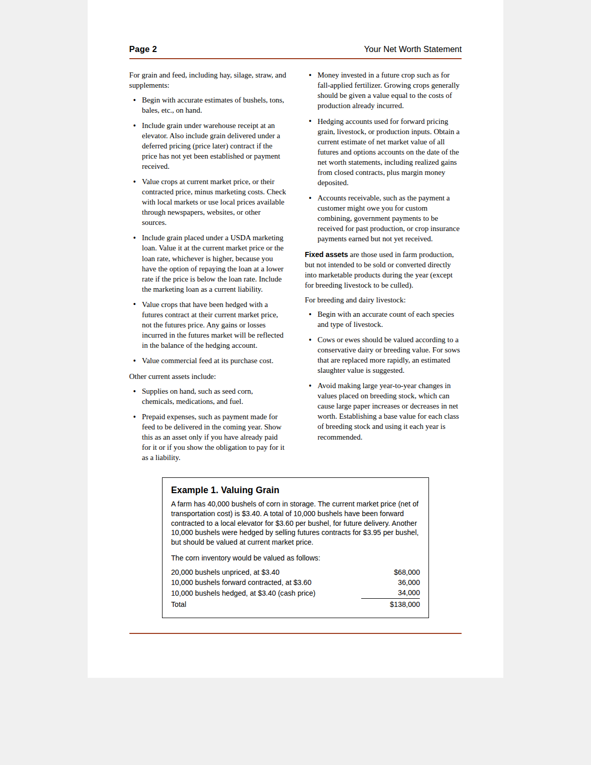Page 2
Your Net Worth Statement
For grain and feed, including hay, silage, straw, and supplements:
Begin with accurate estimates of bushels, tons, bales, etc., on hand.
Include grain under warehouse receipt at an elevator. Also include grain delivered under a deferred pricing (price later) contract if the price has not yet been established or payment received.
Value crops at current market price, or their contracted price, minus marketing costs. Check with local markets or use local prices available through newspapers, websites, or other sources.
Include grain placed under a USDA marketing loan. Value it at the current market price or the loan rate, whichever is higher, because you have the option of repaying the loan at a lower rate if the price is below the loan rate. Include the marketing loan as a current liability.
Value crops that have been hedged with a futures contract at their current market price, not the futures price. Any gains or losses incurred in the futures market will be reflected in the balance of the hedging account.
Value commercial feed at its purchase cost.
Other current assets include:
Supplies on hand, such as seed corn, chemicals, medications, and fuel.
Prepaid expenses, such as payment made for feed to be delivered in the coming year. Show this as an asset only if you have already paid for it or if you show the obligation to pay for it as a liability.
Money invested in a future crop such as for fall-applied fertilizer. Growing crops generally should be given a value equal to the costs of production already incurred.
Hedging accounts used for forward pricing grain, livestock, or production inputs. Obtain a current estimate of net market value of all futures and options accounts on the date of the net worth statements, including realized gains from closed contracts, plus margin money deposited.
Accounts receivable, such as the payment a customer might owe you for custom combining, government payments to be received for past production, or crop insurance payments earned but not yet received.
Fixed assets are those used in farm production, but not intended to be sold or converted directly into marketable products during the year (except for breeding livestock to be culled).
For breeding and dairy livestock:
Begin with an accurate count of each species and type of livestock.
Cows or ewes should be valued according to a conservative dairy or breeding value. For sows that are replaced more rapidly, an estimated slaughter value is suggested.
Avoid making large year-to-year changes in values placed on breeding stock, which can cause large paper increases or decreases in net worth. Establishing a base value for each class of breeding stock and using it each year is recommended.
Example 1. Valuing Grain
A farm has 40,000 bushels of corn in storage. The current market price (net of transportation cost) is $3.40. A total of 10,000 bushels have been forward contracted to a local elevator for $3.60 per bushel, for future delivery. Another 10,000 bushels were hedged by selling futures contracts for $3.95 per bushel, but should be valued at current market price.
The corn inventory would be valued as follows:
| 20,000 bushels unpriced, at $3.40 | $68,000 |
| 10,000 bushels forward contracted, at $3.60 | 36,000 |
| 10,000 bushels hedged, at $3.40 (cash price) | 34,000 |
| Total | $138,000 |